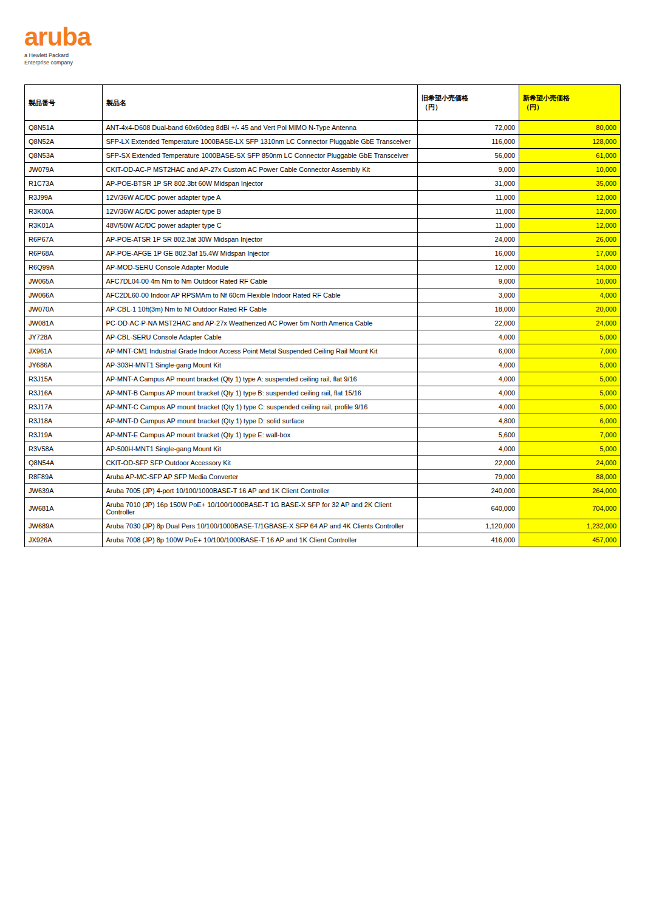aruba
a Hewlett Packard
Enterprise company
| 製品番号 | 製品名 | 旧希望小売価格 （円） | 新希望小売価格 （円） |
| --- | --- | --- | --- |
| Q8N51A | ANT-4x4-D608 Dual-band 60x60deg 8dBi +/- 45 and Vert Pol MIMO N-Type Antenna | 72,000 | 80,000 |
| Q8N52A | SFP-LX Extended Temperature 1000BASE-LX SFP 1310nm LC Connector Pluggable GbE Transceiver | 116,000 | 128,000 |
| Q8N53A | SFP-SX Extended Temperature 1000BASE-SX SFP 850nm LC Connector Pluggable GbE Transceiver | 56,000 | 61,000 |
| JW079A | CKIT-OD-AC-P MST2HAC and AP-27x Custom AC Power Cable Connector Assembly Kit | 9,000 | 10,000 |
| R1C73A | AP-POE-BTSR 1P SR 802.3bt 60W Midspan Injector | 31,000 | 35,000 |
| R3J99A | 12V/36W AC/DC power adapter type A | 11,000 | 12,000 |
| R3K00A | 12V/36W AC/DC power adapter type B | 11,000 | 12,000 |
| R3K01A | 48V/50W AC/DC power adapter type C | 11,000 | 12,000 |
| R6P67A | AP-POE-ATSR 1P SR 802.3at 30W Midspan Injector | 24,000 | 26,000 |
| R6P68A | AP-POE-AFGE 1P GE 802.3af 15.4W Midspan Injector | 16,000 | 17,000 |
| R6Q99A | AP-MOD-SERU Console Adapter Module | 12,000 | 14,000 |
| JW065A | AFC7DL04-00 4m Nm to Nm Outdoor Rated RF Cable | 9,000 | 10,000 |
| JW066A | AFC2DL60-00 Indoor AP RPSMAm to Nf 60cm Flexible Indoor Rated RF Cable | 3,000 | 4,000 |
| JW070A | AP-CBL-1 10ft(3m) Nm to Nf Outdoor Rated RF Cable | 18,000 | 20,000 |
| JW081A | PC-OD-AC-P-NA MST2HAC and AP-27x Weatherized AC Power 5m North America Cable | 22,000 | 24,000 |
| JY728A | AP-CBL-SERU Console Adapter Cable | 4,000 | 5,000 |
| JX961A | AP-MNT-CM1 Industrial Grade Indoor Access Point Metal Suspended Ceiling Rail Mount Kit | 6,000 | 7,000 |
| JY686A | AP-303H-MNT1 Single-gang Mount Kit | 4,000 | 5,000 |
| R3J15A | AP-MNT-A Campus AP mount bracket (Qty 1) type A: suspended ceiling rail, flat 9/16 | 4,000 | 5,000 |
| R3J16A | AP-MNT-B Campus AP mount bracket (Qty 1) type B: suspended ceiling rail, flat 15/16 | 4,000 | 5,000 |
| R3J17A | AP-MNT-C Campus AP mount bracket (Qty 1) type C: suspended ceiling rail, profile 9/16 | 4,000 | 5,000 |
| R3J18A | AP-MNT-D Campus AP mount bracket (Qty 1) type D: solid surface | 4,800 | 6,000 |
| R3J19A | AP-MNT-E Campus AP mount bracket (Qty 1) type E: wall-box | 5,600 | 7,000 |
| R3V58A | AP-500H-MNT1 Single-gang Mount Kit | 4,000 | 5,000 |
| Q8N54A | CKIT-OD-SFP SFP Outdoor Accessory Kit | 22,000 | 24,000 |
| R8F89A | Aruba AP-MC-SFP AP SFP Media Converter | 79,000 | 88,000 |
| JW639A | Aruba 7005 (JP) 4-port 10/100/1000BASE-T 16 AP and 1K Client Controller | 240,000 | 264,000 |
| JW681A | Aruba 7010 (JP) 16p 150W PoE+ 10/100/1000BASE-T 1G BASE-X SFP for 32 AP and 2K Client Controller | 640,000 | 704,000 |
| JW689A | Aruba 7030 (JP) 8p Dual Pers 10/100/1000BASE-T/1GBASE-X SFP 64 AP and 4K Clients Controller | 1,120,000 | 1,232,000 |
| JX926A | Aruba 7008 (JP) 8p 100W PoE+ 10/100/1000BASE-T 16 AP and 1K Client Controller | 416,000 | 457,000 |